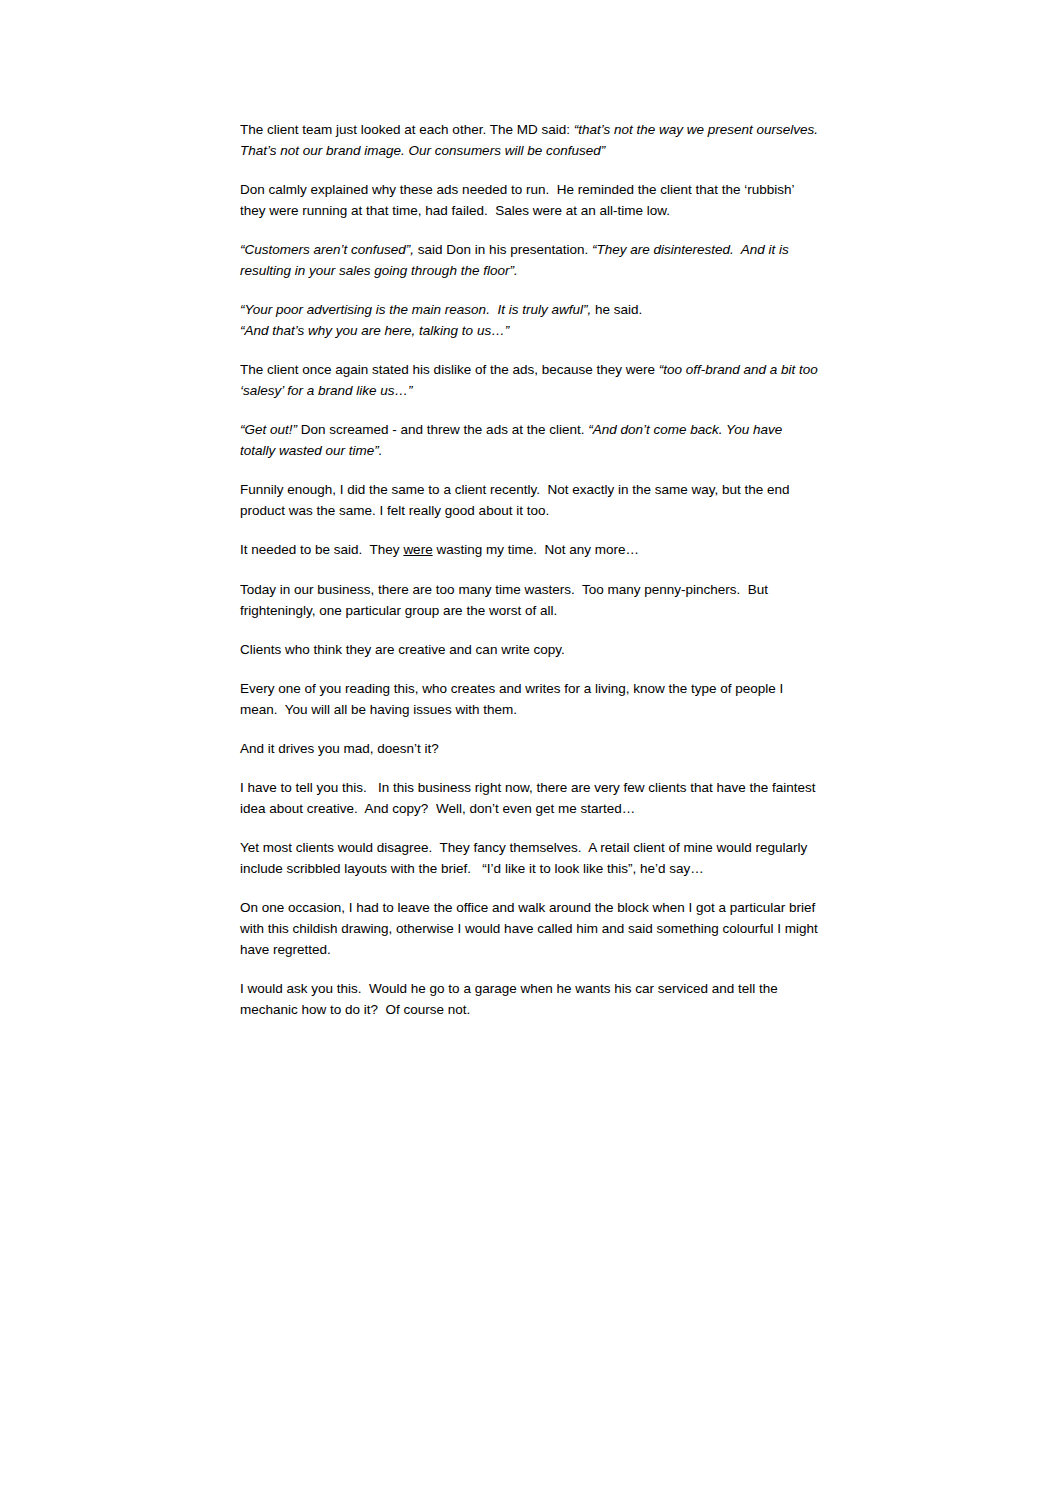The client team just looked at each other. The MD said: “that’s not the way we present ourselves. That’s not our brand image. Our consumers will be confused”
Don calmly explained why these ads needed to run. He reminded the client that the ‘rubbish’ they were running at that time, had failed. Sales were at an all-time low.
“Customers aren’t confused”, said Don in his presentation. “They are disinterested. And it is resulting in your sales going through the floor”.
“Your poor advertising is the main reason. It is truly awful”, he said.
“And that’s why you are here, talking to us…”
The client once again stated his dislike of the ads, because they were “too off-brand and a bit too ‘salesy’ for a brand like us…”
“Get out!” Don screamed - and threw the ads at the client. “And don’t come back. You have totally wasted our time”.
Funnily enough, I did the same to a client recently. Not exactly in the same way, but the end product was the same. I felt really good about it too.
It needed to be said. They were wasting my time. Not any more…
Today in our business, there are too many time wasters. Too many penny-pinchers. But frighteningly, one particular group are the worst of all.
Clients who think they are creative and can write copy.
Every one of you reading this, who creates and writes for a living, know the type of people I mean. You will all be having issues with them.
And it drives you mad, doesn’t it?
I have to tell you this. In this business right now, there are very few clients that have the faintest idea about creative. And copy? Well, don’t even get me started…
Yet most clients would disagree. They fancy themselves. A retail client of mine would regularly include scribbled layouts with the brief. “I’d like it to look like this”, he’d say…
On one occasion, I had to leave the office and walk around the block when I got a particular brief with this childish drawing, otherwise I would have called him and said something colourful I might have regretted.
I would ask you this. Would he go to a garage when he wants his car serviced and tell the mechanic how to do it? Of course not.